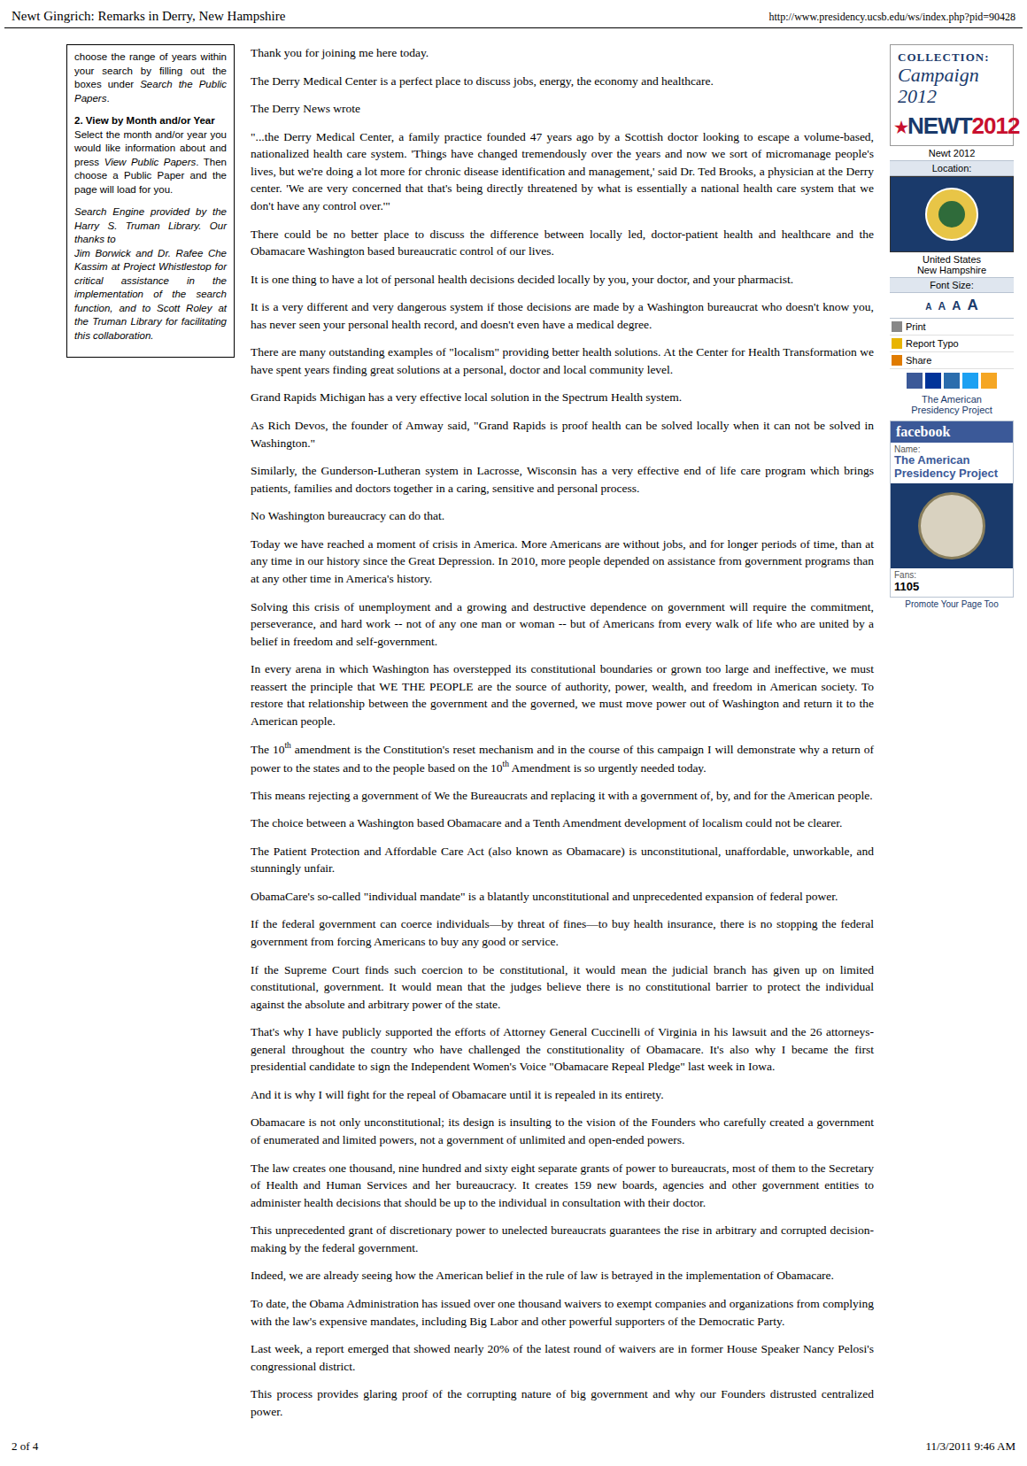Newt Gingrich: Remarks in Derry, New Hampshire
http://www.presidency.ucsb.edu/ws/index.php?pid=90428
choose the range of years within your search by filling out the boxes under Search the Public Papers.
2. View by Month and/or Year
Select the month and/or year you would like information about and press View Public Papers. Then choose a Public Paper and the page will load for you.
Search Engine provided by the Harry S. Truman Library. Our thanks to
Jim Borwick and Dr. Rafee Che Kassim at Project Whistlestop for critical assistance in the implementation of the search function, and to Scott Roley at the Truman Library for facilitating this collaboration.
Thank you for joining me here today.
The Derry Medical Center is a perfect place to discuss jobs, energy, the economy and healthcare.
The Derry News wrote
"...the Derry Medical Center, a family practice founded 47 years ago by a Scottish doctor looking to escape a volume-based, nationalized health care system. 'Things have changed tremendously over the years and now we sort of micromanage people's lives, but we're doing a lot more for chronic disease identification and management,' said Dr. Ted Brooks, a physician at the Derry center. 'We are very concerned that that's being directly threatened by what is essentially a national health care system that we don't have any control over.'"
There could be no better place to discuss the difference between locally led, doctor-patient health and healthcare and the Obamacare Washington based bureaucratic control of our lives.
It is one thing to have a lot of personal health decisions decided locally by you, your doctor, and your pharmacist.
It is a very different and very dangerous system if those decisions are made by a Washington bureaucrat who doesn't know you, has never seen your personal health record, and doesn't even have a medical degree.
There are many outstanding examples of "localism" providing better health solutions. At the Center for Health Transformation we have spent years finding great solutions at a personal, doctor and local community level.
Grand Rapids Michigan has a very effective local solution in the Spectrum Health system.
As Rich Devos, the founder of Amway said, "Grand Rapids is proof health can be solved locally when it can not be solved in Washington."
Similarly, the Gunderson-Lutheran system in Lacrosse, Wisconsin has a very effective end of life care program which brings patients, families and doctors together in a caring, sensitive and personal process.
No Washington bureaucracy can do that.
Today we have reached a moment of crisis in America. More Americans are without jobs, and for longer periods of time, than at any time in our history since the Great Depression. In 2010, more people depended on assistance from government programs than at any other time in America's history.
Solving this crisis of unemployment and a growing and destructive dependence on government will require the commitment, perseverance, and hard work -- not of any one man or woman -- but of Americans from every walk of life who are united by a belief in freedom and self-government.
In every arena in which Washington has overstepped its constitutional boundaries or grown too large and ineffective, we must reassert the principle that WE THE PEOPLE are the source of authority, power, wealth, and freedom in American society. To restore that relationship between the government and the governed, we must move power out of Washington and return it to the American people.
The 10th amendment is the Constitution's reset mechanism and in the course of this campaign I will demonstrate why a return of power to the states and to the people based on the 10th Amendment is so urgently needed today.
This means rejecting a government of We the Bureaucrats and replacing it with a government of, by, and for the American people.
The choice between a Washington based Obamacare and a Tenth Amendment development of localism could not be clearer.
The Patient Protection and Affordable Care Act (also known as Obamacare) is unconstitutional, unaffordable, unworkable, and stunningly unfair.
ObamaCare's so-called "individual mandate" is a blatantly unconstitutional and unprecedented expansion of federal power.
If the federal government can coerce individuals—by threat of fines—to buy health insurance, there is no stopping the federal government from forcing Americans to buy any good or service.
If the Supreme Court finds such coercion to be constitutional, it would mean the judicial branch has given up on limited constitutional, government. It would mean that the judges believe there is no constitutional barrier to protect the individual against the absolute and arbitrary power of the state.
That's why I have publicly supported the efforts of Attorney General Cuccinelli of Virginia in his lawsuit and the 26 attorneys-general throughout the country who have challenged the constitutionality of Obamacare. It's also why I became the first presidential candidate to sign the Independent Women's Voice "Obamacare Repeal Pledge" last week in Iowa.
And it is why I will fight for the repeal of Obamacare until it is repealed in its entirety.
Obamacare is not only unconstitutional; its design is insulting to the vision of the Founders who carefully created a government of enumerated and limited powers, not a government of unlimited and open-ended powers.
The law creates one thousand, nine hundred and sixty eight separate grants of power to bureaucrats, most of them to the Secretary of Health and Human Services and her bureaucracy. It creates 159 new boards, agencies and other government entities to administer health decisions that should be up to the individual in consultation with their doctor.
This unprecedented grant of discretionary power to unelected bureaucrats guarantees the rise in arbitrary and corrupted decision-making by the federal government.
Indeed, we are already seeing how the American belief in the rule of law is betrayed in the implementation of Obamacare.
To date, the Obama Administration has issued over one thousand waivers to exempt companies and organizations from complying with the law's expensive mandates, including Big Labor and other powerful supporters of the Democratic Party.
Last week, a report emerged that showed nearly 20% of the latest round of waivers are in former House Speaker Nancy Pelosi's congressional district.
This process provides glaring proof of the corrupting nature of big government and why our Founders distrusted centralized power.
COLLECTION:
Campaign
2012
★NEWT2012
Newt 2012
Location:
United States
New Hampshire
Font Size:
A A A A
Print
Report Typo
Share
The American
Presidency Project
facebook
Name:
The American
Presidency Project
Fans:
1105
Promote Your Page Too
2 of 4
11/3/2011 9:46 AM